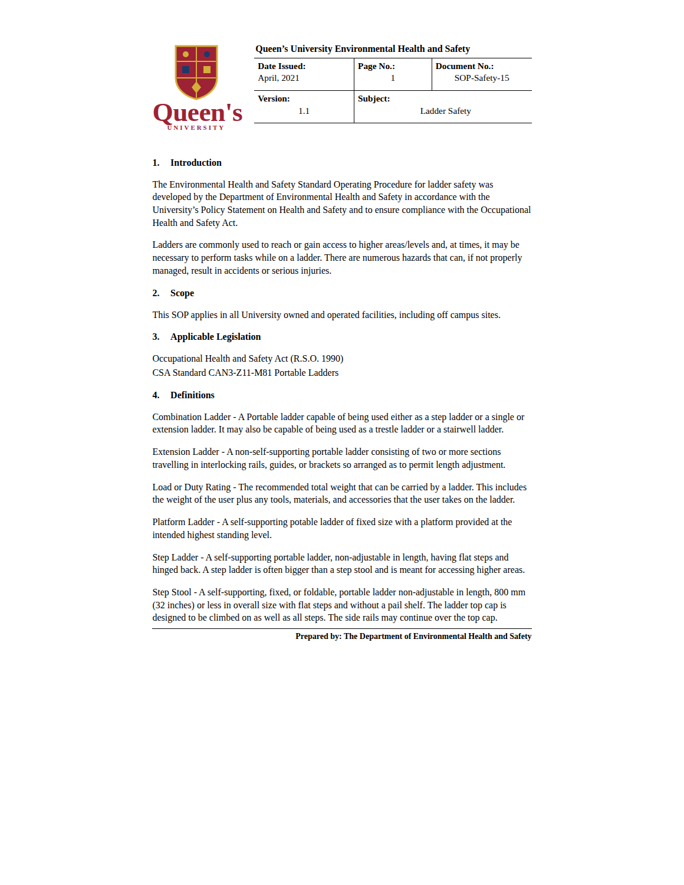Queen's UNIVERSITY
Queen’s University Environmental Health and Safety
| Date Issued: April, 2021 | Page No.: 1 | Document No.: SOP-Safety-15 |
| Version: 1.1 | Subject: Ladder Safety |
1. Introduction
The Environmental Health and Safety Standard Operating Procedure for ladder safety was developed by the Department of Environmental Health and Safety in accordance with the University’s Policy Statement on Health and Safety and to ensure compliance with the Occupational Health and Safety Act.
Ladders are commonly used to reach or gain access to higher areas/levels and, at times, it may be necessary to perform tasks while on a ladder. There are numerous hazards that can, if not properly managed, result in accidents or serious injuries.
2. Scope
This SOP applies in all University owned and operated facilities, including off campus sites.
3. Applicable Legislation
Occupational Health and Safety Act (R.S.O. 1990)
CSA Standard CAN3-Z11-M81 Portable Ladders
4. Definitions
Combination Ladder - A Portable ladder capable of being used either as a step ladder or a single or extension ladder. It may also be capable of being used as a trestle ladder or a stairwell ladder.
Extension Ladder - A non-self-supporting portable ladder consisting of two or more sections travelling in interlocking rails, guides, or brackets so arranged as to permit length adjustment.
Load or Duty Rating - The recommended total weight that can be carried by a ladder. This includes the weight of the user plus any tools, materials, and accessories that the user takes on the ladder.
Platform Ladder - A self-supporting potable ladder of fixed size with a platform provided at the intended highest standing level.
Step Ladder - A self-supporting portable ladder, non-adjustable in length, having flat steps and hinged back. A step ladder is often bigger than a step stool and is meant for accessing higher areas.
Step Stool - A self-supporting, fixed, or foldable, portable ladder non-adjustable in length, 800 mm (32 inches) or less in overall size with flat steps and without a pail shelf. The ladder top cap is designed to be climbed on as well as all steps. The side rails may continue over the top cap.
Prepared by: The Department of Environmental Health and Safety